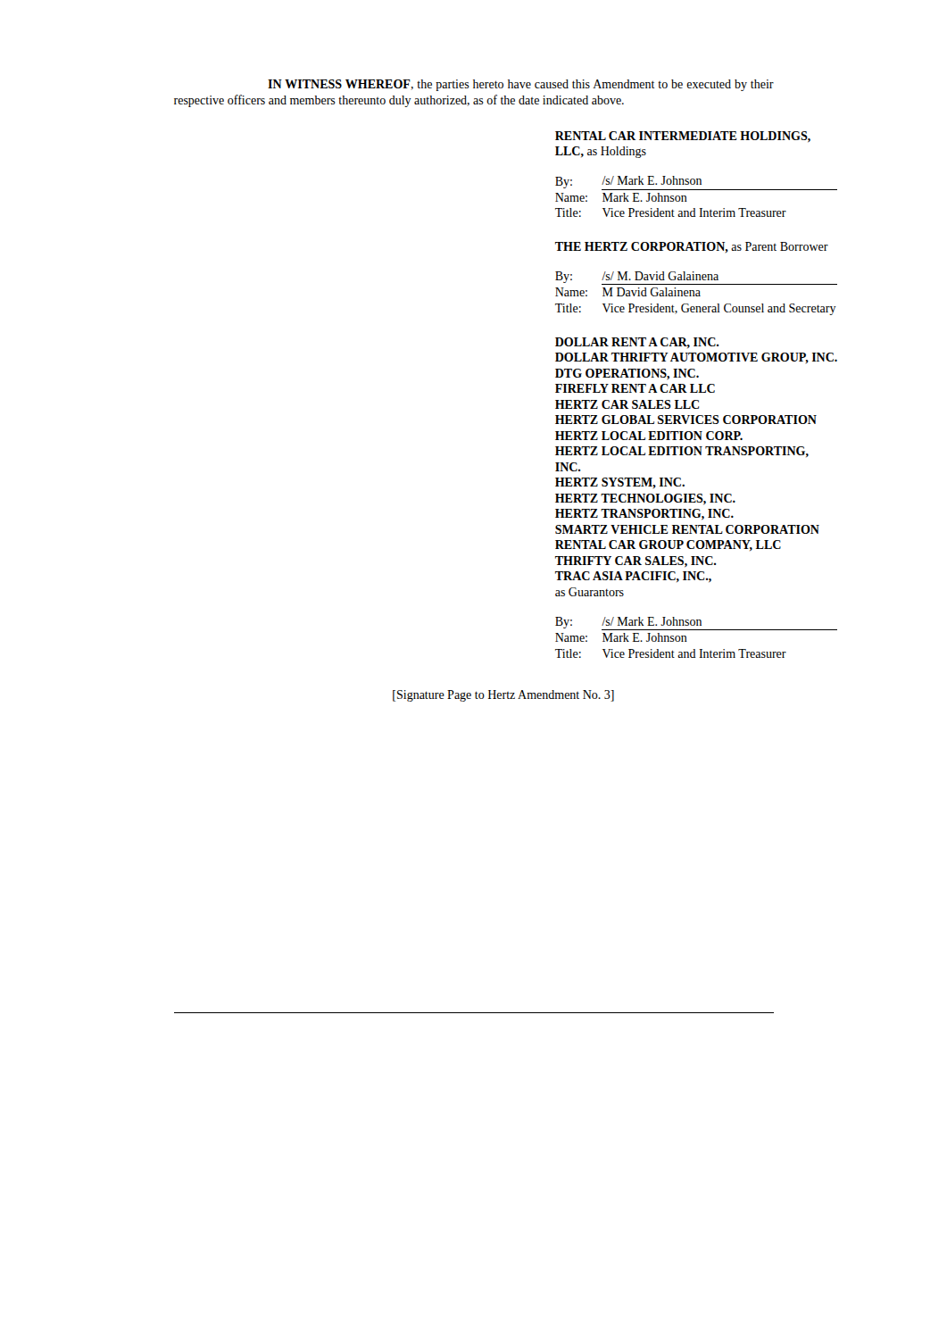IN WITNESS WHEREOF, the parties hereto have caused this Amendment to be executed by their respective officers and members thereunto duly authorized, as of the date indicated above.
RENTAL CAR INTERMEDIATE HOLDINGS, LLC, as Holdings
| By: | /s/ Mark E. Johnson |
| Name: | Mark E. Johnson |
| Title: | Vice President and Interim Treasurer |
THE HERTZ CORPORATION, as Parent Borrower
| By: | /s/ M. David Galainena |
| Name: | M David Galainena |
| Title: | Vice President, General Counsel and Secretary |
DOLLAR RENT A CAR, INC.
DOLLAR THRIFTY AUTOMOTIVE GROUP, INC.
DTG OPERATIONS, INC.
FIREFLY RENT A CAR LLC
HERTZ CAR SALES LLC
HERTZ GLOBAL SERVICES CORPORATION
HERTZ LOCAL EDITION CORP.
HERTZ LOCAL EDITION TRANSPORTING, INC.
HERTZ SYSTEM, INC.
HERTZ TECHNOLOGIES, INC.
HERTZ TRANSPORTING, INC.
SMARTZ VEHICLE RENTAL CORPORATION
RENTAL CAR GROUP COMPANY, LLC
THRIFTY CAR SALES, INC.
TRAC ASIA PACIFIC, INC.,
as Guarantors
| By: | /s/ Mark E. Johnson |
| Name: | Mark E. Johnson |
| Title: | Vice President and Interim Treasurer |
[Signature Page to Hertz Amendment No. 3]